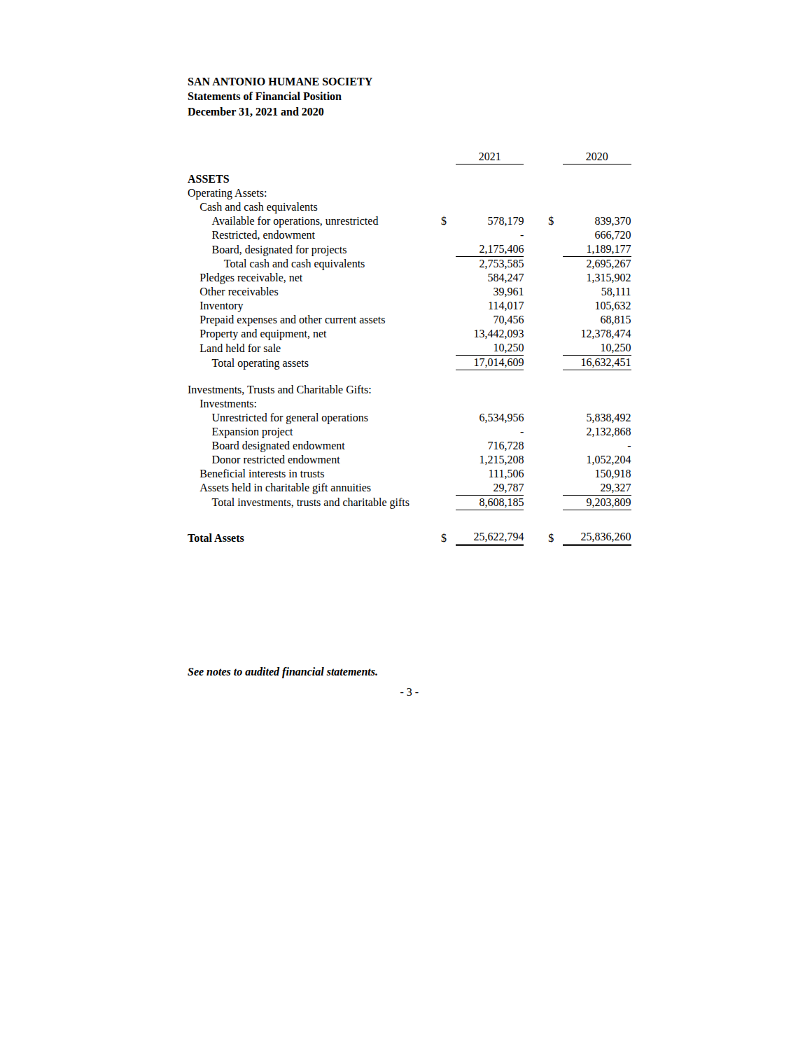SAN ANTONIO HUMANE SOCIETY
Statements of Financial Position
December 31, 2021 and 2020
| | | 2021 | | | 2020 |
| ASSETS | | | | | |
| Operating Assets: | | | | | |
| Cash and cash equivalents | | | | | |
| Available for operations, unrestricted | $ | 578,179 | | $ | 839,370 |
| Restricted, endowment | | - | | | 666,720 |
| Board, designated for projects | | 2,175,406 | | | 1,189,177 |
| Total cash and cash equivalents | | 2,753,585 | | | 2,695,267 |
| Pledges receivable, net | | 584,247 | | | 1,315,902 |
| Other receivables | | 39,961 | | | 58,111 |
| Inventory | | 114,017 | | | 105,632 |
| Prepaid expenses and other current assets | | 70,456 | | | 68,815 |
| Property and equipment, net | | 13,442,093 | | | 12,378,474 |
| Land held for sale | | 10,250 | | | 10,250 |
| Total operating assets | | 17,014,609 | | | 16,632,451 |
| Investments, Trusts and Charitable Gifts: | | | | | |
| Investments: | | | | | |
| Unrestricted for general operations | | 6,534,956 | | | 5,838,492 |
| Expansion project | | - | | | 2,132,868 |
| Board designated endowment | | 716,728 | | | - |
| Donor restricted endowment | | 1,215,208 | | | 1,052,204 |
| Beneficial interests in trusts | | 111,506 | | | 150,918 |
| Assets held in charitable gift annuities | | 29,787 | | | 29,327 |
| Total investments, trusts and charitable gifts | | 8,608,185 | | | 9,203,809 |
| Total Assets | $ | 25,622,794 | | $ | 25,836,260 |
See notes to audited financial statements.
- 3 -